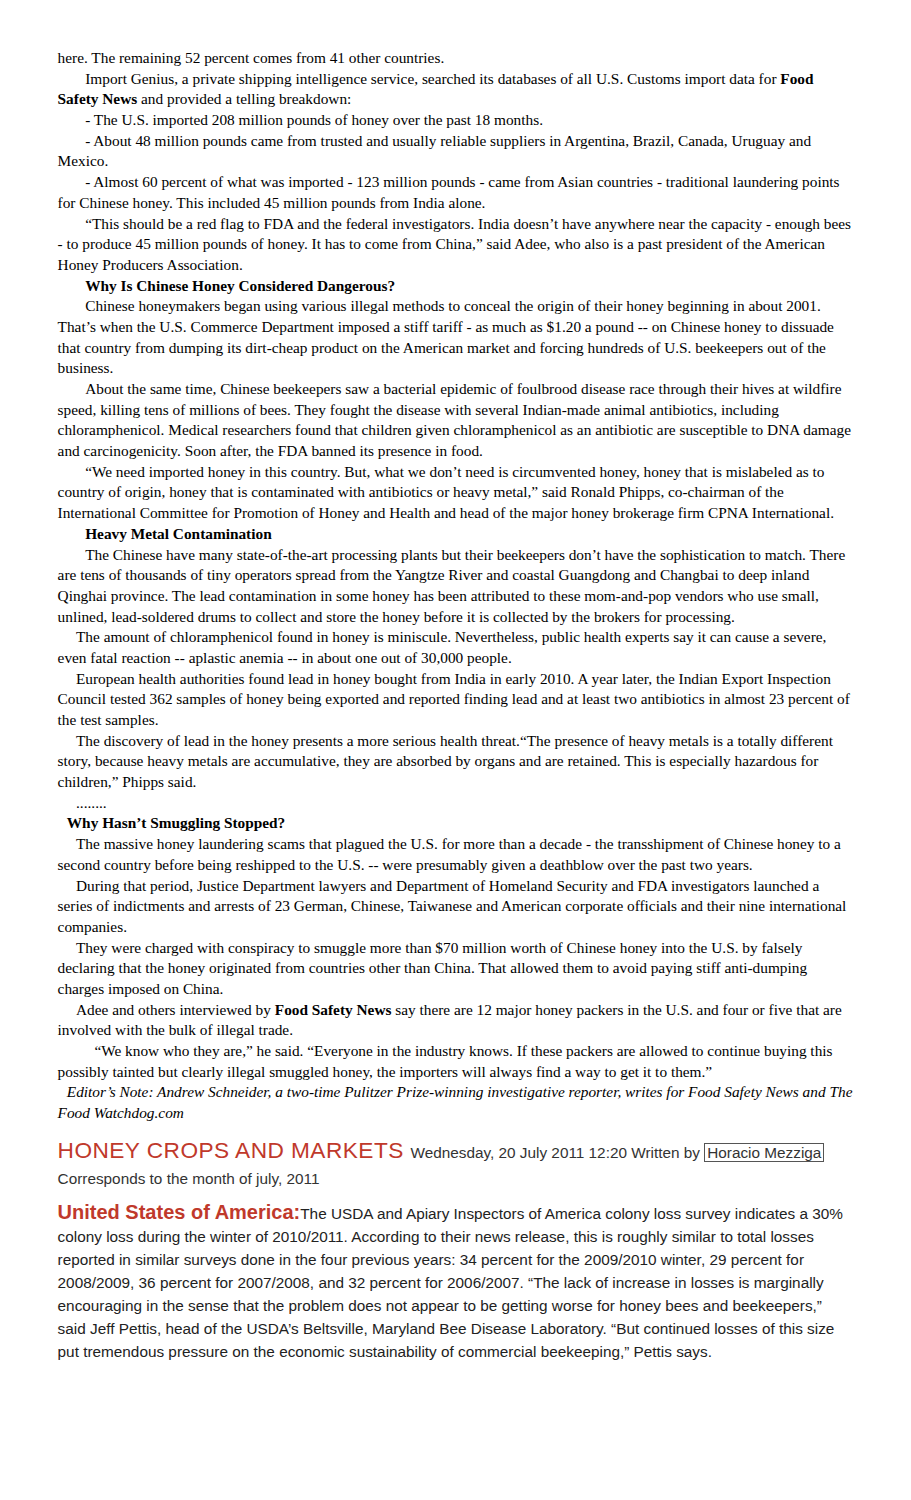here. The remaining 52 percent comes from 41 other countries.
Import Genius, a private shipping intelligence service, searched its databases of all U.S. Customs import data for Food Safety News and provided a telling breakdown:
- The U.S. imported 208 million pounds of honey over the past 18 months.
- About 48 million pounds came from trusted and usually reliable suppliers in Argentina, Brazil, Canada, Uruguay and Mexico.
- Almost 60 percent of what was imported - 123 million pounds - came from Asian countries - traditional laundering points for Chinese honey. This included 45 million pounds from India alone.
“This should be a red flag to FDA and the federal investigators. India doesn’t have anywhere near the capacity - enough bees - to produce 45 million pounds of honey. It has to come from China,” said Adee, who also is a past president of the American Honey Producers Association.
Why Is Chinese Honey Considered Dangerous?
Chinese honeymakers began using various illegal methods to conceal the origin of their honey beginning in about 2001. That’s when the U.S. Commerce Department imposed a stiff tariff - as much as $1.20 a pound -- on Chinese honey to dissuade that country from dumping its dirt-cheap product on the American market and forcing hundreds of U.S. beekeepers out of the business.
About the same time, Chinese beekeepers saw a bacterial epidemic of foulbrood disease race through their hives at wildfire speed, killing tens of millions of bees. They fought the disease with several Indian-made animal antibiotics, including chloramphenicol. Medical researchers found that children given chloramphenicol as an antibiotic are susceptible to DNA damage and carcinogenicity. Soon after, the FDA banned its presence in food.
“We need imported honey in this country. But, what we don’t need is circumvented honey, honey that is mislabeled as to country of origin, honey that is contaminated with antibiotics or heavy metal,” said Ronald Phipps, co-chairman of the International Committee for Promotion of Honey and Health and head of the major honey brokerage firm CPNA International.
Heavy Metal Contamination
The Chinese have many state-of-the-art processing plants but their beekeepers don’t have the sophistication to match. There are tens of thousands of tiny operators spread from the Yangtze River and coastal Guangdong and Changbai to deep inland Qinghai province. The lead contamination in some honey has been attributed to these mom-and-pop vendors who use small, unlined, lead-soldered drums to collect and store the honey before it is collected by the brokers for processing.
The amount of chloramphenicol found in honey is miniscule. Nevertheless, public health experts say it can cause a severe, even fatal reaction -- aplastic anemia -- in about one out of 30,000 people.
European health authorities found lead in honey bought from India in early 2010. A year later, the Indian Export Inspection Council tested 362 samples of honey being exported and reported finding lead and at least two antibiotics in almost 23 percent of the test samples.
The discovery of lead in the honey presents a more serious health threat.“The presence of heavy metals is a totally different story, because heavy metals are accumulative, they are absorbed by organs and are retained. This is especially hazardous for children,” Phipps said.
........
Why Hasn’t Smuggling Stopped?
The massive honey laundering scams that plagued the U.S. for more than a decade - the transshipment of Chinese honey to a second country before being reshipped to the U.S. -- were presumably given a deathblow over the past two years.
During that period, Justice Department lawyers and Department of Homeland Security and FDA investigators launched a series of indictments and arrests of 23 German, Chinese, Taiwanese and American corporate officials and their nine international companies.
They were charged with conspiracy to smuggle more than $70 million worth of Chinese honey into the U.S. by falsely declaring that the honey originated from countries other than China. That allowed them to avoid paying stiff anti-dumping charges imposed on China.
Adee and others interviewed by Food Safety News say there are 12 major honey packers in the U.S. and four or five that are involved with the bulk of illegal trade.
“We know who they are,” he said. “Everyone in the industry knows. If these packers are allowed to continue buying this possibly tainted but clearly illegal smuggled honey, the importers will always find a way to get it to them.”
Editor’s Note: Andrew Schneider, a two-time Pulitzer Prize-winning investigative reporter, writes for Food Safety News and The Food Watchdog.com
HONEY CROPS AND MARKETS Wednesday, 20 July 2011 12:20 Written by Horacio Mezziga
Corresponds to the month of july, 2011
United States of America: The USDA and Apiary Inspectors of America colony loss survey indicates a 30% colony loss during the winter of 2010/2011. According to their news release, this is roughly similar to total losses reported in similar surveys done in the four previous years: 34 percent for the 2009/2010 winter, 29 percent for 2008/2009, 36 percent for 2007/2008, and 32 percent for 2006/2007. “The lack of increase in losses is marginally encouraging in the sense that the problem does not appear to be getting worse for honey bees and beekeepers,” said Jeff Pettis, head of the USDA’s Beltsville, Maryland Bee Disease Laboratory. “But continued losses of this size put tremendous pressure on the economic sustainability of commercial beekeeping,” Pettis says.